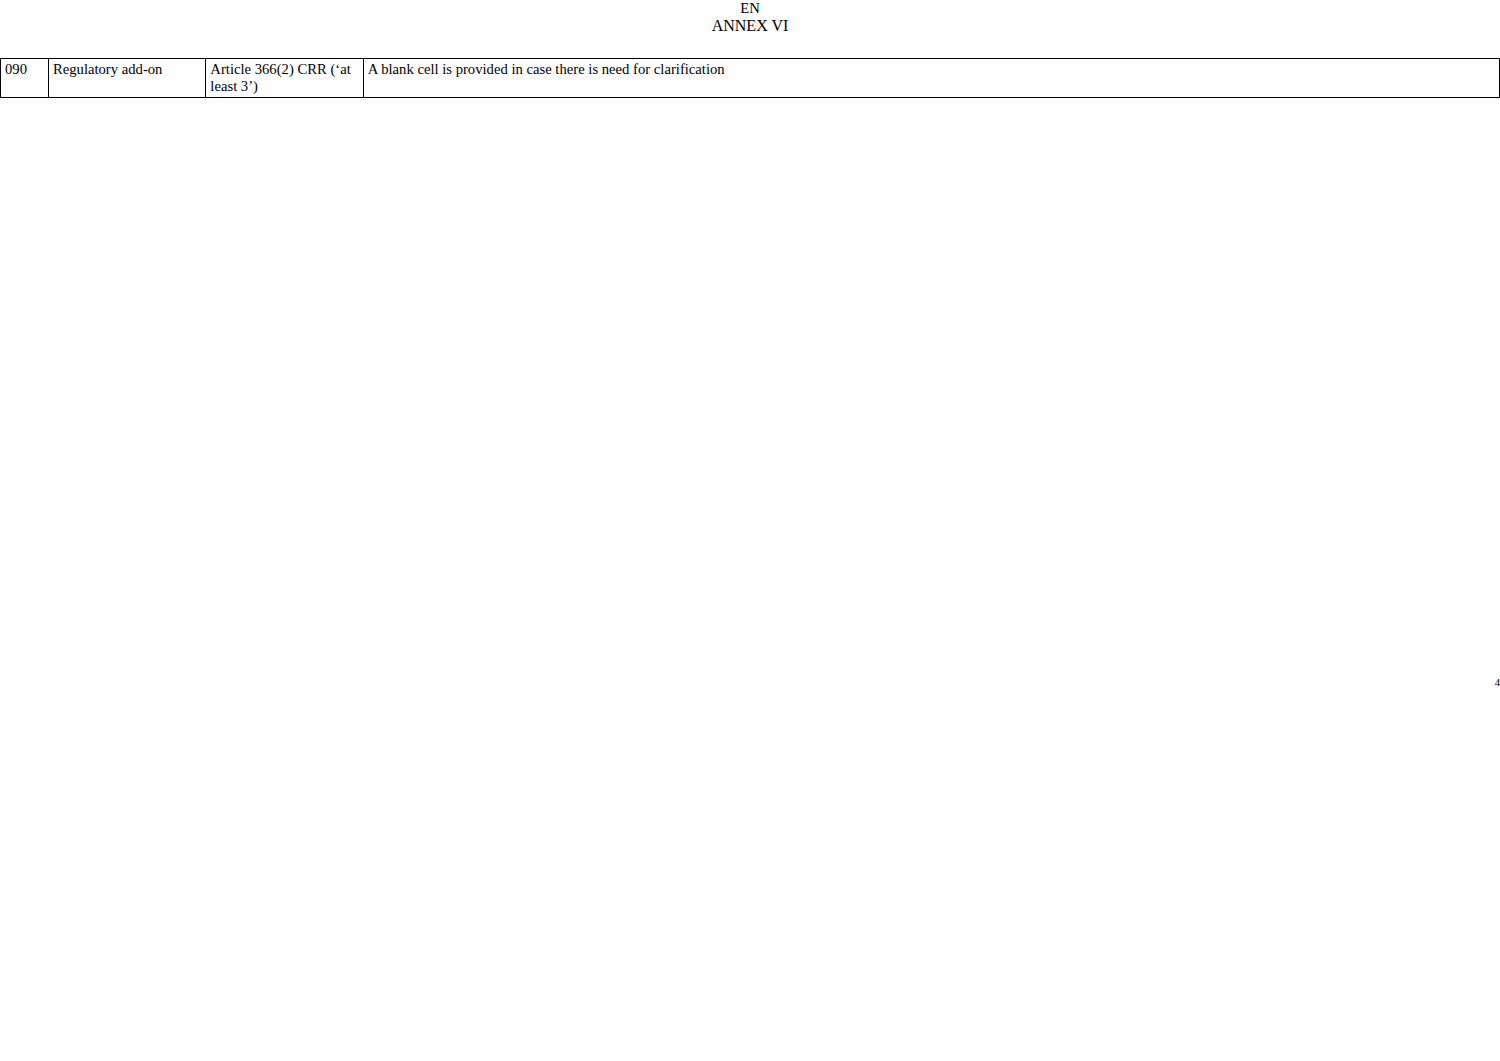EN
ANNEX VI
| 090 | Regulatory add-on | Article 366(2) CRR (‘at least 3’) | A blank cell is provided in case there is need for clarification |
4